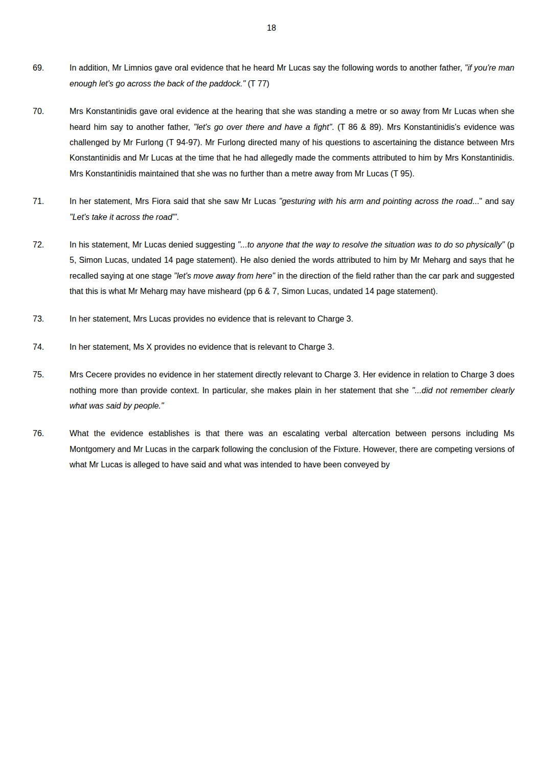18
69. In addition, Mr Limnios gave oral evidence that he heard Mr Lucas say the following words to another father, "if you're man enough let's go across the back of the paddock." (T 77)
70. Mrs Konstantinidis gave oral evidence at the hearing that she was standing a metre or so away from Mr Lucas when she heard him say to another father, "let's go over there and have a fight". (T 86 & 89). Mrs Konstantinidis's evidence was challenged by Mr Furlong (T 94-97). Mr Furlong directed many of his questions to ascertaining the distance between Mrs Konstantinidis and Mr Lucas at the time that he had allegedly made the comments attributed to him by Mrs Konstantinidis. Mrs Konstantinidis maintained that she was no further than a metre away from Mr Lucas (T 95).
71. In her statement, Mrs Fiora said that she saw Mr Lucas "gesturing with his arm and pointing across the road..." and say "Let's take it across the road"'.
72. In his statement, Mr Lucas denied suggesting "...to anyone that the way to resolve the situation was to do so physically" (p 5, Simon Lucas, undated 14 page statement). He also denied the words attributed to him by Mr Meharg and says that he recalled saying at one stage "let's move away from here" in the direction of the field rather than the car park and suggested that this is what Mr Meharg may have misheard (pp 6 & 7, Simon Lucas, undated 14 page statement).
73. In her statement, Mrs Lucas provides no evidence that is relevant to Charge 3.
74. In her statement, Ms X provides no evidence that is relevant to Charge 3.
75. Mrs Cecere provides no evidence in her statement directly relevant to Charge 3. Her evidence in relation to Charge 3 does nothing more than provide context. In particular, she makes plain in her statement that she "...did not remember clearly what was said by people."
76. What the evidence establishes is that there was an escalating verbal altercation between persons including Ms Montgomery and Mr Lucas in the carpark following the conclusion of the Fixture. However, there are competing versions of what Mr Lucas is alleged to have said and what was intended to have been conveyed by